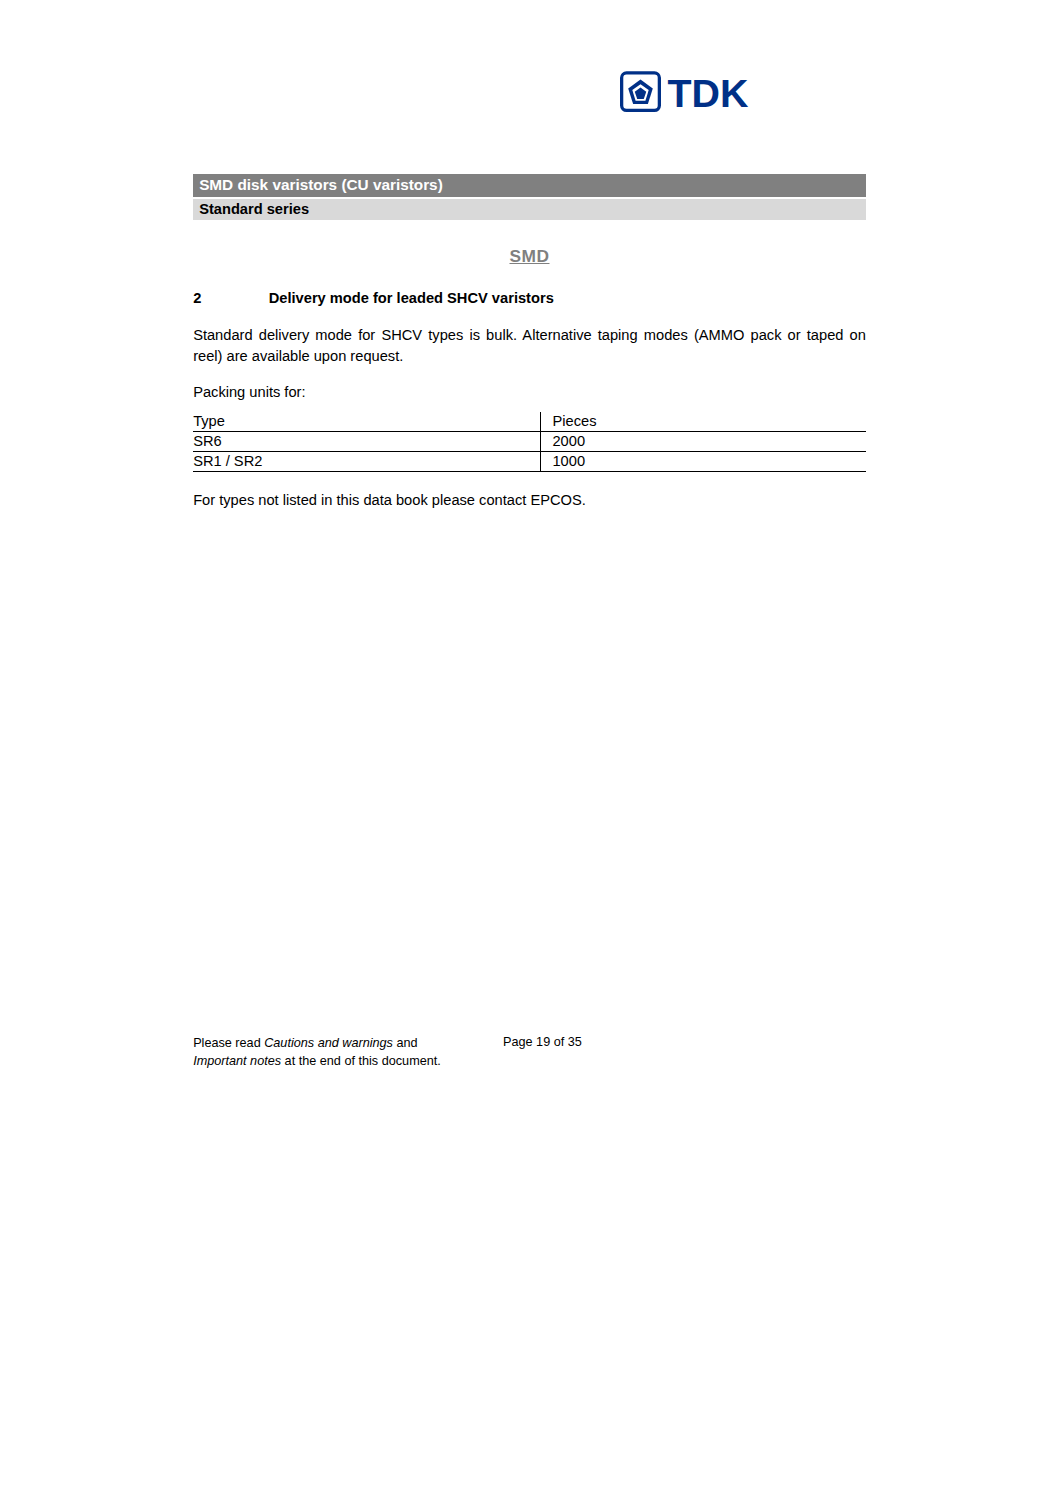SMD disk varistors (CU varistors)
Standard series
SMD
2 Delivery mode for leaded SHCV varistors
Standard delivery mode for SHCV types is bulk. Alternative taping modes (AMMO pack or taped on reel) are available upon request.
Packing units for:
| Type | Pieces |
| SR6 | 2000 |
| SR1 / SR2 | 1000 |
For types not listed in this data book please contact EPCOS.
Please read Cautions and warnings and
Important notes at the end of this document.
Page 19 of 35